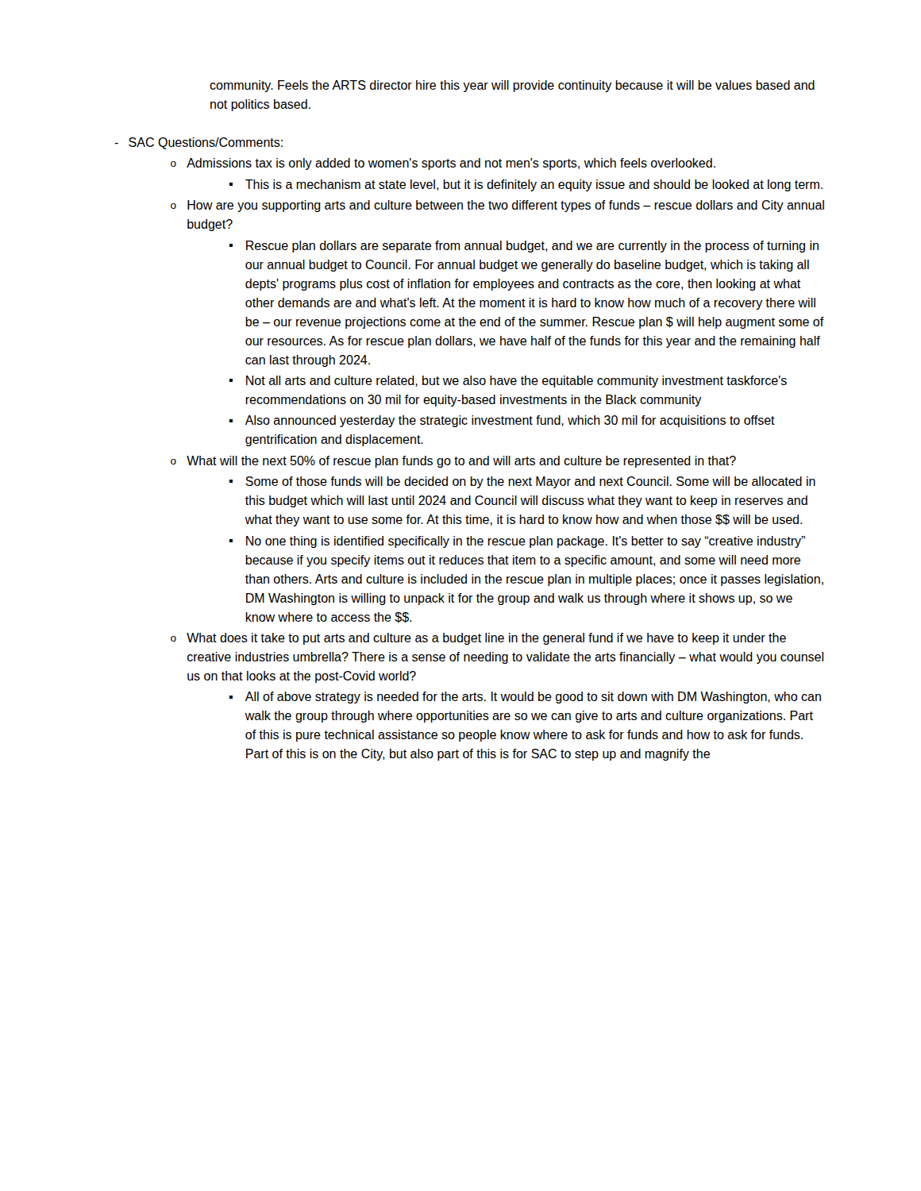community. Feels the ARTS director hire this year will provide continuity because it will be values based and not politics based.
SAC Questions/Comments:
Admissions tax is only added to women's sports and not men's sports, which feels overlooked.
This is a mechanism at state level, but it is definitely an equity issue and should be looked at long term.
How are you supporting arts and culture between the two different types of funds – rescue dollars and City annual budget?
Rescue plan dollars are separate from annual budget, and we are currently in the process of turning in our annual budget to Council. For annual budget we generally do baseline budget, which is taking all depts' programs plus cost of inflation for employees and contracts as the core, then looking at what other demands are and what's left. At the moment it is hard to know how much of a recovery there will be – our revenue projections come at the end of the summer. Rescue plan $ will help augment some of our resources. As for rescue plan dollars, we have half of the funds for this year and the remaining half can last through 2024.
Not all arts and culture related, but we also have the equitable community investment taskforce's recommendations on 30 mil for equity-based investments in the Black community
Also announced yesterday the strategic investment fund, which 30 mil for acquisitions to offset gentrification and displacement.
What will the next 50% of rescue plan funds go to and will arts and culture be represented in that?
Some of those funds will be decided on by the next Mayor and next Council. Some will be allocated in this budget which will last until 2024 and Council will discuss what they want to keep in reserves and what they want to use some for. At this time, it is hard to know how and when those $$ will be used.
No one thing is identified specifically in the rescue plan package. It's better to say “creative industry” because if you specify items out it reduces that item to a specific amount, and some will need more than others. Arts and culture is included in the rescue plan in multiple places; once it passes legislation, DM Washington is willing to unpack it for the group and walk us through where it shows up, so we know where to access the $$.
What does it take to put arts and culture as a budget line in the general fund if we have to keep it under the creative industries umbrella? There is a sense of needing to validate the arts financially – what would you counsel us on that looks at the post-Covid world?
All of above strategy is needed for the arts. It would be good to sit down with DM Washington, who can walk the group through where opportunities are so we can give to arts and culture organizations. Part of this is pure technical assistance so people know where to ask for funds and how to ask for funds. Part of this is on the City, but also part of this is for SAC to step up and magnify the